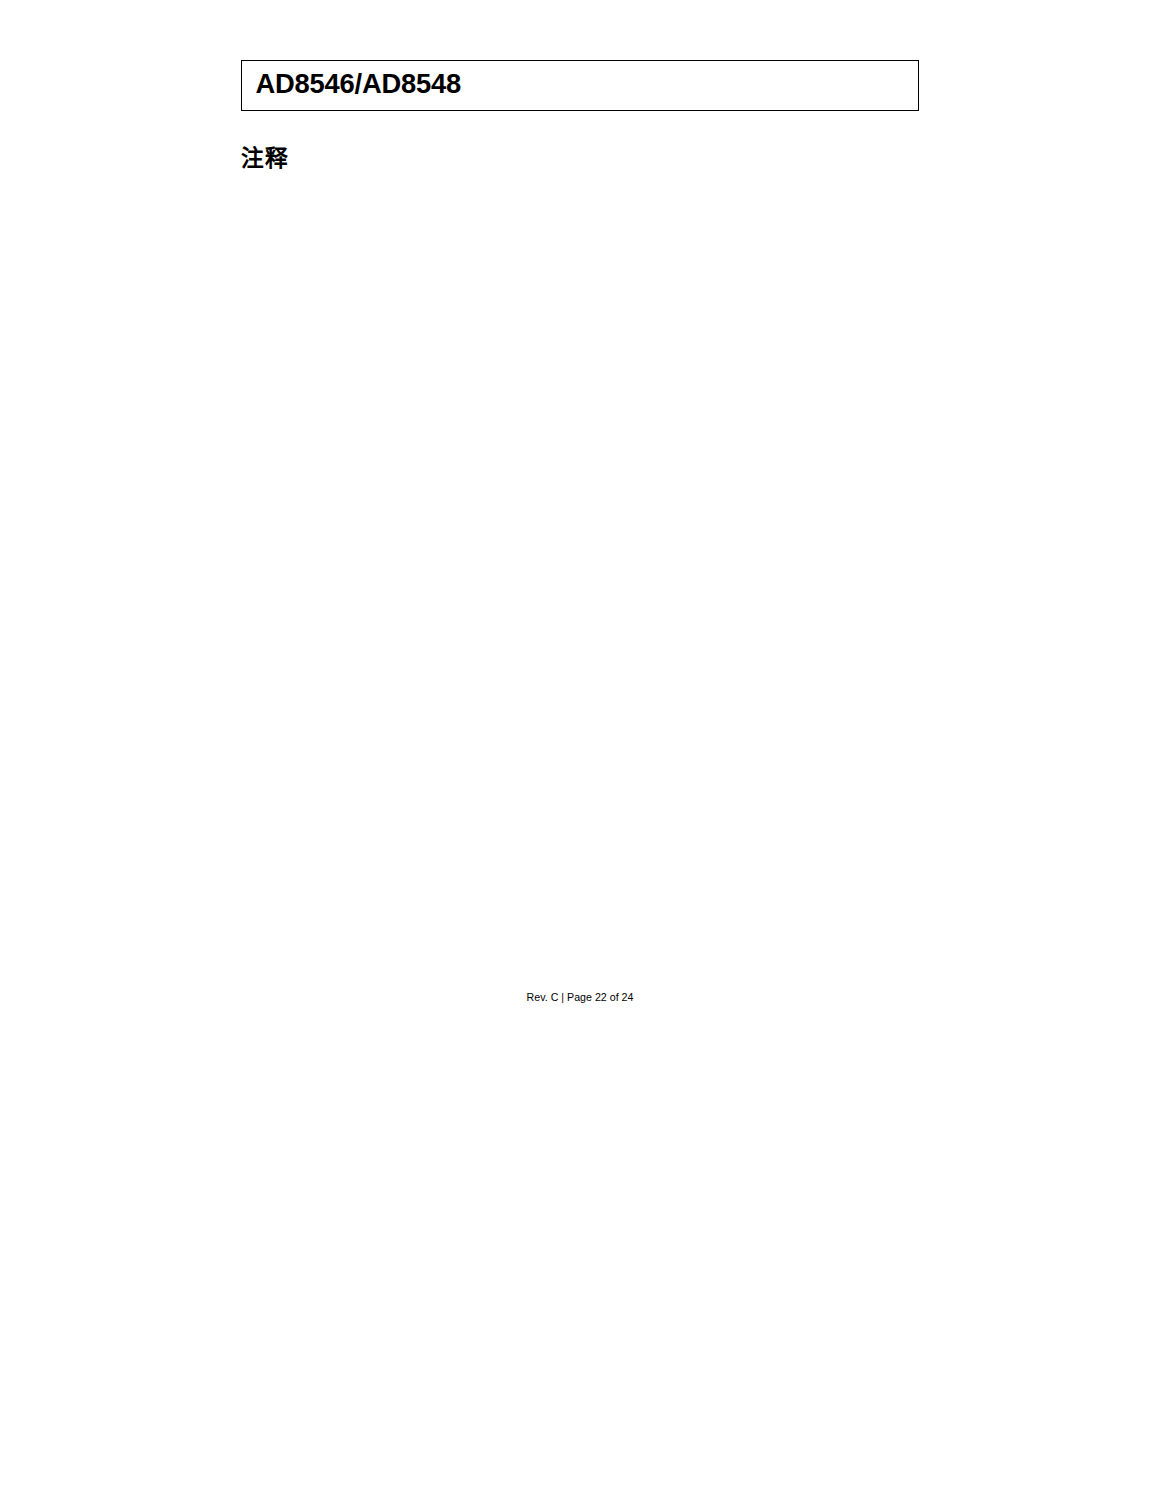AD8546/AD8548
注释
Rev. C | Page 22 of 24